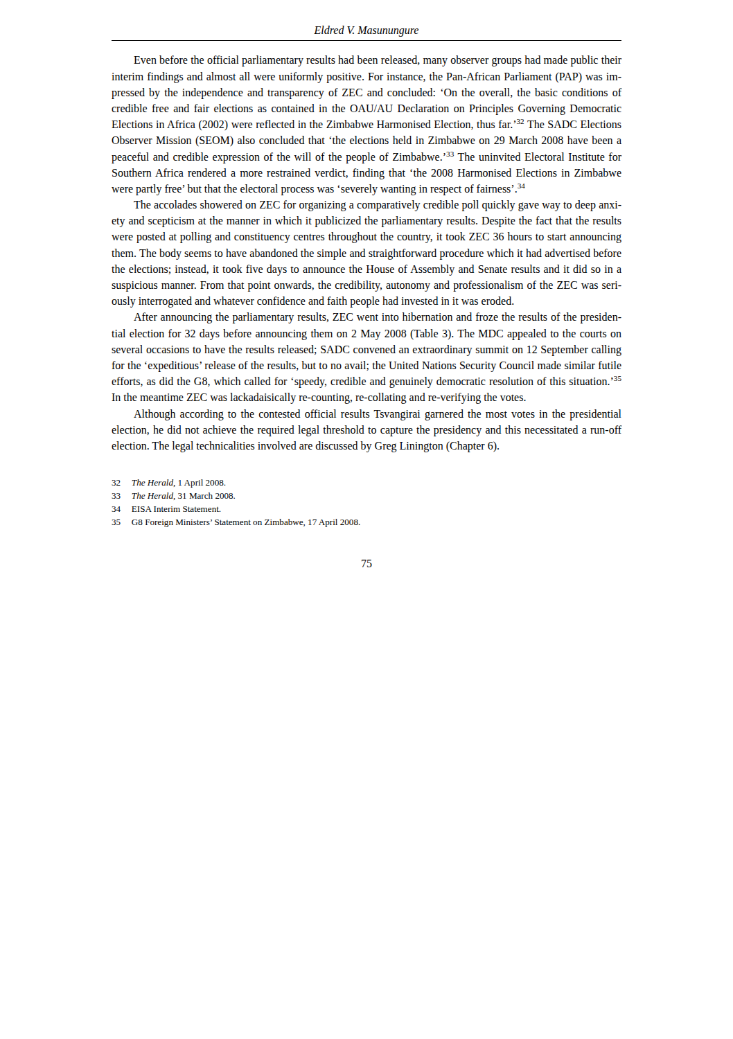Eldred V. Masunungure
Even before the official parliamentary results had been released, many observer groups had made public their interim findings and almost all were uniformly positive. For instance, the Pan-African Parliament (PAP) was impressed by the independence and transparency of ZEC and concluded: ‘On the overall, the basic conditions of credible free and fair elections as contained in the OAU/AU Declaration on Principles Governing Democratic Elections in Africa (2002) were reflected in the Zimbabwe Harmonised Election, thus far.’32 The SADC Elections Observer Mission (SEOM) also concluded that ‘the elections held in Zimbabwe on 29 March 2008 have been a peaceful and credible expression of the will of the people of Zimbabwe.’33 The uninvited Electoral Institute for Southern Africa rendered a more restrained verdict, finding that ‘the 2008 Harmonised Elections in Zimbabwe were partly free’ but that the electoral process was ‘severely wanting in respect of fairness’.34
The accolades showered on ZEC for organizing a comparatively credible poll quickly gave way to deep anxiety and scepticism at the manner in which it publicized the parliamentary results. Despite the fact that the results were posted at polling and constituency centres throughout the country, it took ZEC 36 hours to start announcing them. The body seems to have abandoned the simple and straightforward procedure which it had advertised before the elections; instead, it took five days to announce the House of Assembly and Senate results and it did so in a suspicious manner. From that point onwards, the credibility, autonomy and professionalism of the ZEC was seriously interrogated and whatever confidence and faith people had invested in it was eroded.
After announcing the parliamentary results, ZEC went into hibernation and froze the results of the presidential election for 32 days before announcing them on 2 May 2008 (Table 3). The MDC appealed to the courts on several occasions to have the results released; SADC convened an extraordinary summit on 12 September calling for the ‘expeditious’ release of the results, but to no avail; the United Nations Security Council made similar futile efforts, as did the G8, which called for ‘speedy, credible and genuinely democratic resolution of this situation.’35 In the meantime ZEC was lackadaisically re-counting, re-collating and re-verifying the votes.
Although according to the contested official results Tsvangirai garnered the most votes in the presidential election, he did not achieve the required legal threshold to capture the presidency and this necessitated a run-off election. The legal technicalities involved are discussed by Greg Linington (Chapter 6).
32 The Herald, 1 April 2008.
33 The Herald, 31 March 2008.
34 EISA Interim Statement.
35 G8 Foreign Ministers’ Statement on Zimbabwe, 17 April 2008.
75